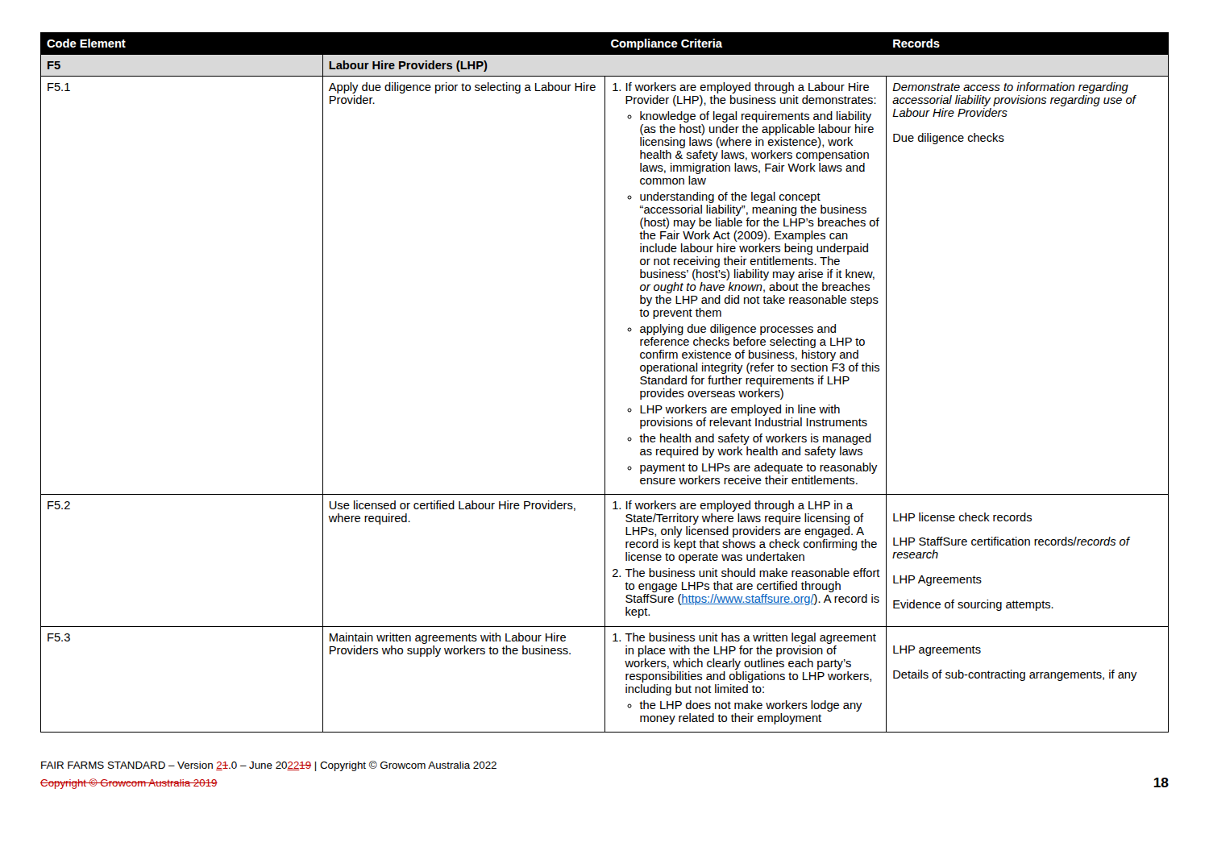| Code Element | | Compliance Criteria | Records |
| --- | --- | --- | --- |
| F5 | Labour Hire Providers (LHP) |
| F5.1 | Apply due diligence prior to selecting a Labour Hire Provider. | If workers are employed through a Labour Hire Provider (LHP), the business unit demonstrates: knowledge of legal requirements and liability (as the host) under the applicable labour hire licensing laws (where in existence), work health & safety laws, workers compensation laws, immigration laws, Fair Work laws and common law understanding of the legal concept “accessorial liability”, meaning the business (host) may be liable for the LHP’s breaches of the Fair Work Act (2009). Examples can include labour hire workers being underpaid or not receiving their entitlements. The business’ (host’s) liability may arise if it knew, or ought to have known , about the breaches by the LHP and did not take reasonable steps to prevent them applying due diligence processes and reference checks before selecting a LHP to confirm existence of business, history and operational integrity (refer to section F3 of this Standard for further requirements if LHP provides overseas workers) LHP workers are employed in line with provisions of relevant Industrial Instruments the health and safety of workers is managed as required by work health and safety laws payment to LHPs are adequate to reasonably ensure workers receive their entitlements. | Demonstrate access to information regarding accessorial liability provisions regarding use of Labour Hire Providers Due diligence checks |
| F5.2 | Use licensed or certified Labour Hire Providers, where required. | If workers are employed through a LHP in a State/Territory where laws require licensing of LHPs, only licensed providers are engaged. A record is kept that shows a check confirming the license to operate was undertaken The business unit should make reasonable effort to engage LHPs that are certified through StaffSure ( https://www.staffsure.org/ ). A record is kept. | LHP license check records LHP StaffSure certification records/ records of research LHP Agreements Evidence of sourcing attempts. |
| F5.3 | Maintain written agreements with Labour Hire Providers who supply workers to the business. | The business unit has a written legal agreement in place with the LHP for the provision of workers, which clearly outlines each party’s responsibilities and obligations to LHP workers, including but not limited to: the LHP does not make workers lodge any money related to their employment | LHP agreements Details of sub-contracting arrangements, if any |
FAIR FARMS STANDARD – Version 21.0 – June 202219 | Copyright © Growcom Australia 2022
Copyright © Growcom Australia 2019
18